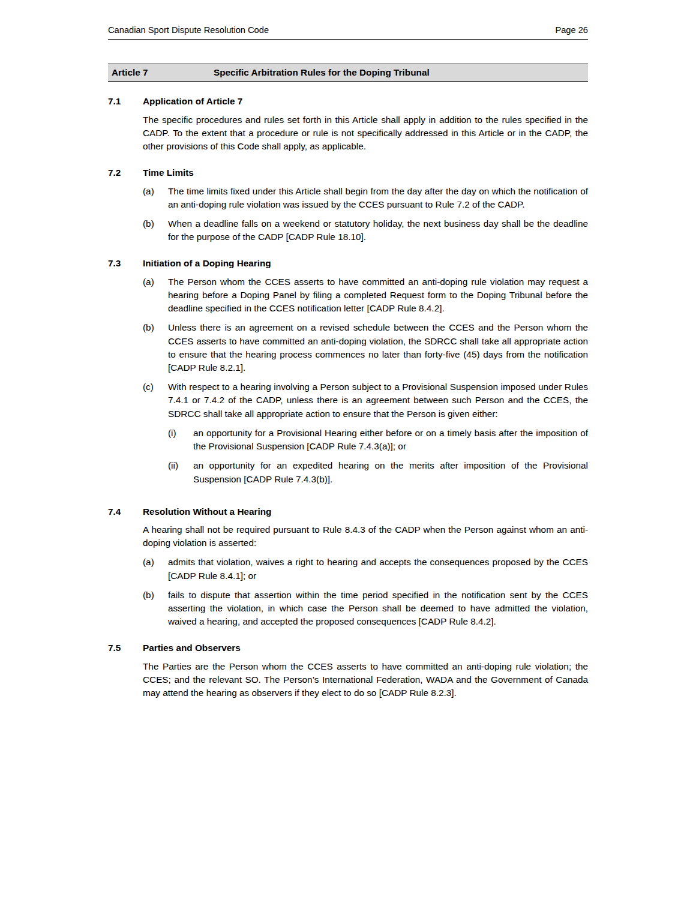Canadian Sport Dispute Resolution Code
Page 26
Article 7 Specific Arbitration Rules for the Doping Tribunal
7.1 Application of Article 7
The specific procedures and rules set forth in this Article shall apply in addition to the rules specified in the CADP. To the extent that a procedure or rule is not specifically addressed in this Article or in the CADP, the other provisions of this Code shall apply, as applicable.
7.2 Time Limits
(a) The time limits fixed under this Article shall begin from the day after the day on which the notification of an anti-doping rule violation was issued by the CCES pursuant to Rule 7.2 of the CADP.
(b) When a deadline falls on a weekend or statutory holiday, the next business day shall be the deadline for the purpose of the CADP [CADP Rule 18.10].
7.3 Initiation of a Doping Hearing
(a) The Person whom the CCES asserts to have committed an anti-doping rule violation may request a hearing before a Doping Panel by filing a completed Request form to the Doping Tribunal before the deadline specified in the CCES notification letter [CADP Rule 8.4.2].
(b) Unless there is an agreement on a revised schedule between the CCES and the Person whom the CCES asserts to have committed an anti-doping violation, the SDRCC shall take all appropriate action to ensure that the hearing process commences no later than forty-five (45) days from the notification [CADP Rule 8.2.1].
(c) With respect to a hearing involving a Person subject to a Provisional Suspension imposed under Rules 7.4.1 or 7.4.2 of the CADP, unless there is an agreement between such Person and the CCES, the SDRCC shall take all appropriate action to ensure that the Person is given either:
(i) an opportunity for a Provisional Hearing either before or on a timely basis after the imposition of the Provisional Suspension [CADP Rule 7.4.3(a)]; or
(ii) an opportunity for an expedited hearing on the merits after imposition of the Provisional Suspension [CADP Rule 7.4.3(b)].
7.4 Resolution Without a Hearing
A hearing shall not be required pursuant to Rule 8.4.3 of the CADP when the Person against whom an anti-doping violation is asserted:
(a) admits that violation, waives a right to hearing and accepts the consequences proposed by the CCES [CADP Rule 8.4.1]; or
(b) fails to dispute that assertion within the time period specified in the notification sent by the CCES asserting the violation, in which case the Person shall be deemed to have admitted the violation, waived a hearing, and accepted the proposed consequences [CADP Rule 8.4.2].
7.5 Parties and Observers
The Parties are the Person whom the CCES asserts to have committed an anti-doping rule violation; the CCES; and the relevant SO. The Person’s International Federation, WADA and the Government of Canada may attend the hearing as observers if they elect to do so [CADP Rule 8.2.3].